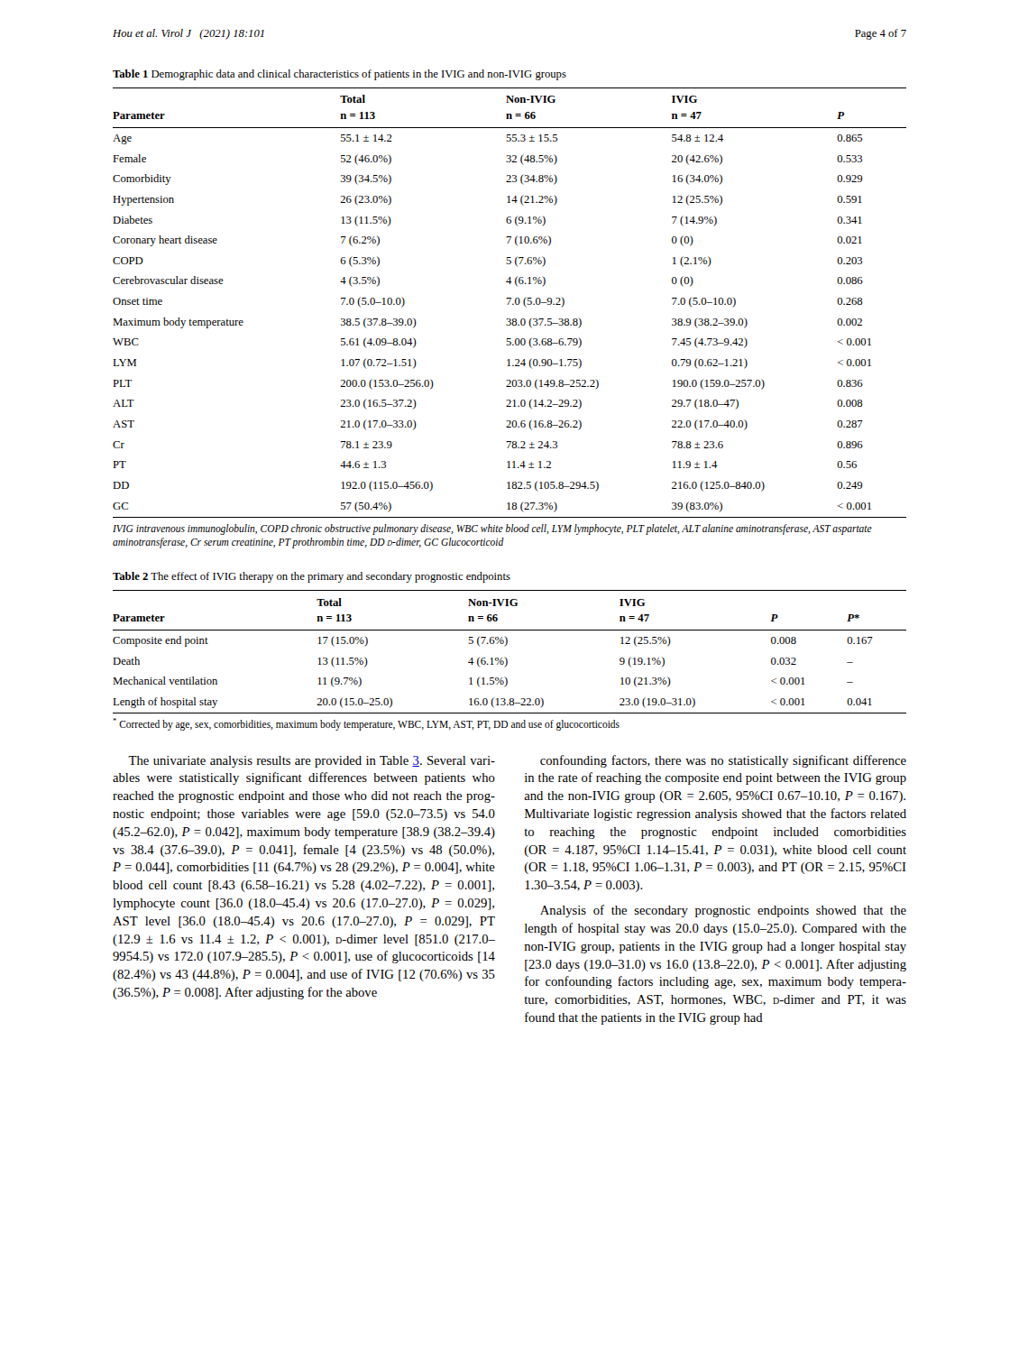Hou et al. Virol J (2021) 18:101
Page 4 of 7
Table 1 Demographic data and clinical characteristics of patients in the IVIG and non-IVIG groups
| Parameter | Total n = 113 | Non-IVIG n = 66 | IVIG n = 47 | P |
| --- | --- | --- | --- | --- |
| Age | 55.1 ± 14.2 | 55.3 ± 15.5 | 54.8 ± 12.4 | 0.865 |
| Female | 52 (46.0%) | 32 (48.5%) | 20 (42.6%) | 0.533 |
| Comorbidity | 39 (34.5%) | 23 (34.8%) | 16 (34.0%) | 0.929 |
| Hypertension | 26 (23.0%) | 14 (21.2%) | 12 (25.5%) | 0.591 |
| Diabetes | 13 (11.5%) | 6 (9.1%) | 7 (14.9%) | 0.341 |
| Coronary heart disease | 7 (6.2%) | 7 (10.6%) | 0 (0) | 0.021 |
| COPD | 6 (5.3%) | 5 (7.6%) | 1 (2.1%) | 0.203 |
| Cerebrovascular disease | 4 (3.5%) | 4 (6.1%) | 0 (0) | 0.086 |
| Onset time | 7.0 (5.0–10.0) | 7.0 (5.0–9.2) | 7.0 (5.0–10.0) | 0.268 |
| Maximum body temperature | 38.5 (37.8–39.0) | 38.0 (37.5–38.8) | 38.9 (38.2–39.0) | 0.002 |
| WBC | 5.61 (4.09–8.04) | 5.00 (3.68–6.79) | 7.45 (4.73–9.42) | < 0.001 |
| LYM | 1.07 (0.72–1.51) | 1.24 (0.90–1.75) | 0.79 (0.62–1.21) | < 0.001 |
| PLT | 200.0 (153.0–256.0) | 203.0 (149.8–252.2) | 190.0 (159.0–257.0) | 0.836 |
| ALT | 23.0 (16.5–37.2) | 21.0 (14.2–29.2) | 29.7 (18.0–47) | 0.008 |
| AST | 21.0 (17.0–33.0) | 20.6 (16.8–26.2) | 22.0 (17.0–40.0) | 0.287 |
| Cr | 78.1 ± 23.9 | 78.2 ± 24.3 | 78.8 ± 23.6 | 0.896 |
| PT | 44.6 ± 1.3 | 11.4 ± 1.2 | 11.9 ± 1.4 | 0.56 |
| DD | 192.0 (115.0–456.0) | 182.5 (105.8–294.5) | 216.0 (125.0–840.0) | 0.249 |
| GC | 57 (50.4%) | 18 (27.3%) | 39 (83.0%) | < 0.001 |
IVIG intravenous immunoglobulin, COPD chronic obstructive pulmonary disease, WBC white blood cell, LYM lymphocyte, PLT platelet, ALT alanine aminotransferase, AST aspartate aminotransferase, Cr serum creatinine, PT prothrombin time, DD d-dimer, GC Glucocorticoid
Table 2 The effect of IVIG therapy on the primary and secondary prognostic endpoints
| Parameter | Total n = 113 | Non-IVIG n = 66 | IVIG n = 47 | P | P * |
| --- | --- | --- | --- | --- | --- |
| Composite end point | 17 (15.0%) | 5 (7.6%) | 12 (25.5%) | 0.008 | 0.167 |
| Death | 13 (11.5%) | 4 (6.1%) | 9 (19.1%) | 0.032 | – |
| Mechanical ventilation | 11 (9.7%) | 1 (1.5%) | 10 (21.3%) | < 0.001 | – |
| Length of hospital stay | 20.0 (15.0–25.0) | 16.0 (13.8–22.0) | 23.0 (19.0–31.0) | < 0.001 | 0.041 |
* Corrected by age, sex, comorbidities, maximum body temperature, WBC, LYM, AST, PT, DD and use of glucocorticoids
The univariate analysis results are provided in Table 3. Several variables were statistically significant differences between patients who reached the prognostic endpoint and those who did not reach the prognostic endpoint; those variables were age [59.0 (52.0–73.5) vs 54.0 (45.2–62.0), P = 0.042], maximum body temperature [38.9 (38.2–39.4) vs 38.4 (37.6–39.0), P = 0.041], female [4 (23.5%) vs 48 (50.0%), P = 0.044], comorbidities [11 (64.7%) vs 28 (29.2%), P = 0.004], white blood cell count [8.43 (6.58–16.21) vs 5.28 (4.02–7.22), P = 0.001], lymphocyte count [36.0 (18.0–45.4) vs 20.6 (17.0–27.0), P = 0.029], AST level [36.0 (18.0–45.4) vs 20.6 (17.0–27.0), P = 0.029], PT (12.9 ± 1.6 vs 11.4 ± 1.2, P < 0.001), d-dimer level [851.0 (217.0–9954.5) vs 172.0 (107.9–285.5), P < 0.001], use of glucocorticoids [14 (82.4%) vs 43 (44.8%), P = 0.004], and use of IVIG [12 (70.6%) vs 35 (36.5%), P = 0.008]. After adjusting for the above
confounding factors, there was no statistically significant difference in the rate of reaching the composite end point between the IVIG group and the non-IVIG group (OR = 2.605, 95%CI 0.67–10.10, P = 0.167). Multivariate logistic regression analysis showed that the factors related to reaching the prognostic endpoint included comorbidities (OR = 4.187, 95%CI 1.14–15.41, P = 0.031), white blood cell count (OR = 1.18, 95%CI 1.06–1.31, P = 0.003), and PT (OR = 2.15, 95%CI 1.30–3.54, P = 0.003).
Analysis of the secondary prognostic endpoints showed that the length of hospital stay was 20.0 days (15.0–25.0). Compared with the non-IVIG group, patients in the IVIG group had a longer hospital stay [23.0 days (19.0–31.0) vs 16.0 (13.8–22.0), P < 0.001]. After adjusting for confounding factors including age, sex, maximum body temperature, comorbidities, AST, hormones, WBC, d-dimer and PT, it was found that the patients in the IVIG group had